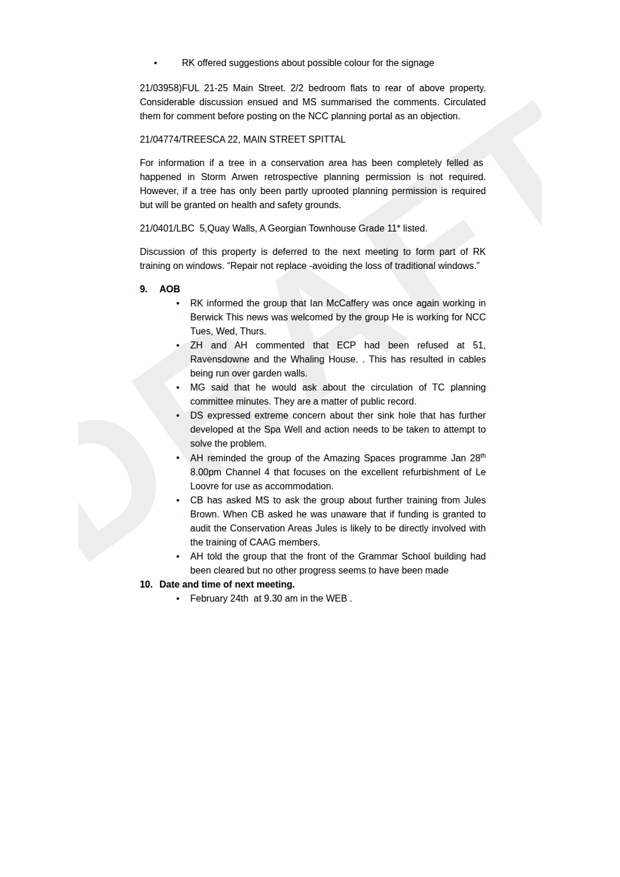DRAFT
RK offered suggestions about possible colour for the signage
21/03958)FUL 21-25 Main Street. 2/2 bedroom flats to rear of above property. Considerable discussion ensued and MS summarised the comments. Circulated them for comment before posting on the NCC planning portal as an objection.
21/04774/TREESCA 22, MAIN STREET SPITTAL
For information if a tree in a conservation area has been completely felled as happened in Storm Arwen retrospective planning permission is not required. However, if a tree has only been partly uprooted planning permission is required but will be granted on health and safety grounds.
21/0401/LBC 5,Quay Walls, A Georgian Townhouse Grade 11* listed.
Discussion of this property is deferred to the next meeting to form part of RK training on windows. “Repair not replace -avoiding the loss of traditional windows.”
AOB
RK informed the group that Ian McCaffery was once again working in Berwick This news was welcomed by the group He is working for NCC Tues, Wed, Thurs.
ZH and AH commented that ECP had been refused at 51, Ravensdowne and the Whaling House. . This has resulted in cables being run over garden walls.
MG said that he would ask about the circulation of TC planning committee minutes. They are a matter of public record.
DS expressed extreme concern about ther sink hole that has further developed at the Spa Well and action needs to be taken to attempt to solve the problem.
AH reminded the group of the Amazing Spaces programme Jan 28th 8.00pm Channel 4 that focuses on the excellent refurbishment of Le Loovre for use as accommodation.
CB has asked MS to ask the group about further training from Jules Brown. When CB asked he was unaware that if funding is granted to audit the Conservation Areas Jules is likely to be directly involved with the training of CAAG members.
AH told the group that the front of the Grammar School building had been cleared but no other progress seems to have been made
Date and time of next meeting.
February 24th at 9.30 am in the WEB .